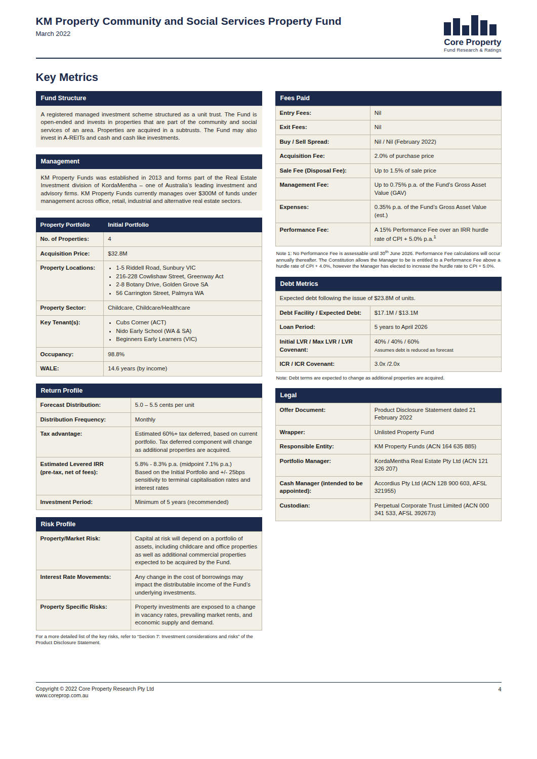KM Property Community and Social Services Property Fund
March 2022
Core Property
Fund Research & Ratings
Key Metrics
Fund Structure
A registered managed investment scheme structured as a unit trust. The Fund is open-ended and invests in properties that are part of the community and social services of an area. Properties are acquired in a subtrusts. The Fund may also invest in A-REITs and cash and cash like investments.
Management
KM Property Funds was established in 2013 and forms part of the Real Estate Investment division of KordaMentha – one of Australia’s leading investment and advisory firms. KM Property Funds currently manages over $300M of funds under management across office, retail, industrial and alternative real estate sectors.
| Property Portfolio | Initial Portfolio |
| --- | --- |
| No. of Properties: | 4 |
| Acquisition Price: | $32.8M |
| Property Locations: | 1-5 Riddell Road, Sunbury VIC 216-228 Cowlishaw Street, Greenway Act 2-8 Botany Drive, Golden Grove SA 56 Carrington Street, Palmyra WA |
| Property Sector: | Childcare, Childcare/Healthcare |
| Key Tenant(s): | Cubs Corner (ACT) Nido Early School (WA & SA) Beginners Early Learners (VIC) |
| Occupancy: | 98.8% |
| WALE: | 14.6 years (by income) |
Return Profile
| Forecast Distribution: | 5.0 – 5.5 cents per unit |
| Distribution Frequency: | Monthly |
| Tax advantage: | Estimated 60%+ tax deferred, based on current portfolio. Tax deferred component will change as additional properties are acquired. |
| Estimated Levered IRR (pre-tax, net of fees): | 5.8% - 8.3% p.a. (midpoint 7.1% p.a.) Based on the Initial Portfolio and +/- 25bps sensitivity to terminal capitalisation rates and interest rates |
| Investment Period: | Minimum of 5 years (recommended) |
Risk Profile
| Property/Market Risk: | Capital at risk will depend on a portfolio of assets, including childcare and office properties as well as additional commercial properties expected to be acquired by the Fund. |
| Interest Rate Movements: | Any change in the cost of borrowings may impact the distributable income of the Fund’s underlying investments. |
| Property Specific Risks: | Property investments are exposed to a change in vacancy rates, prevailing market rents, and economic supply and demand. |
For a more detailed list of the key risks, refer to “Section 7: Investment considerations and risks” of the Product Disclosure Statement.
Fees Paid
| Entry Fees: | Nil |
| Exit Fees: | Nil |
| Buy / Sell Spread: | Nil / Nil (February 2022) |
| Acquisition Fee: | 2.0% of purchase price |
| Sale Fee (Disposal Fee): | Up to 1.5% of sale price |
| Management Fee: | Up to 0.75% p.a. of the Fund’s Gross Asset Value (GAV) |
| Expenses: | 0.35% p.a. of the Fund’s Gross Asset Value (est.) |
| Performance Fee: | A 15% Performance Fee over an IRR hurdle rate of CPI + 5.0% p.a. 1 |
Note 1: No Performance Fee is assessable until 30th June 2026. Performance Fee calculations will occur annually thereafter. The Constitution allows the Manager to be is entitled to a Performance Fee above a hurdle rate of CPI + 4.0%, however the Manager has elected to increase the hurdle rate to CPI + 5.0%.
Debt Metrics
| Expected debt following the issue of $23.8M of units. |
| Debt Facility / Expected Debt: | $17.1M / $13.1M |
| Loan Period: | 5 years to April 2026 |
| Initial LVR / Max LVR / LVR Covenant: | 40% / 40% / 60% Assumes debt is reduced as forecast |
| ICR / ICR Covenant: | 3.0x /2.0x |
Note: Debt terms are expected to change as additional properties are acquired.
Legal
| Offer Document: | Product Disclosure Statement dated 21 February 2022 |
| Wrapper: | Unlisted Property Fund |
| Responsible Entity: | KM Property Funds (ACN 164 635 885) |
| Portfolio Manager: | KordaMentha Real Estate Pty Ltd (ACN 121 326 207) |
| Cash Manager (intended to be appointed): | Accordius Pty Ltd (ACN 128 900 603, AFSL 321955) |
| Custodian: | Perpetual Corporate Trust Limited (ACN 000 341 533, AFSL 392673) |
Copyright © 2022 Core Property Research Pty Ltd
www.coreprop.com.au
4